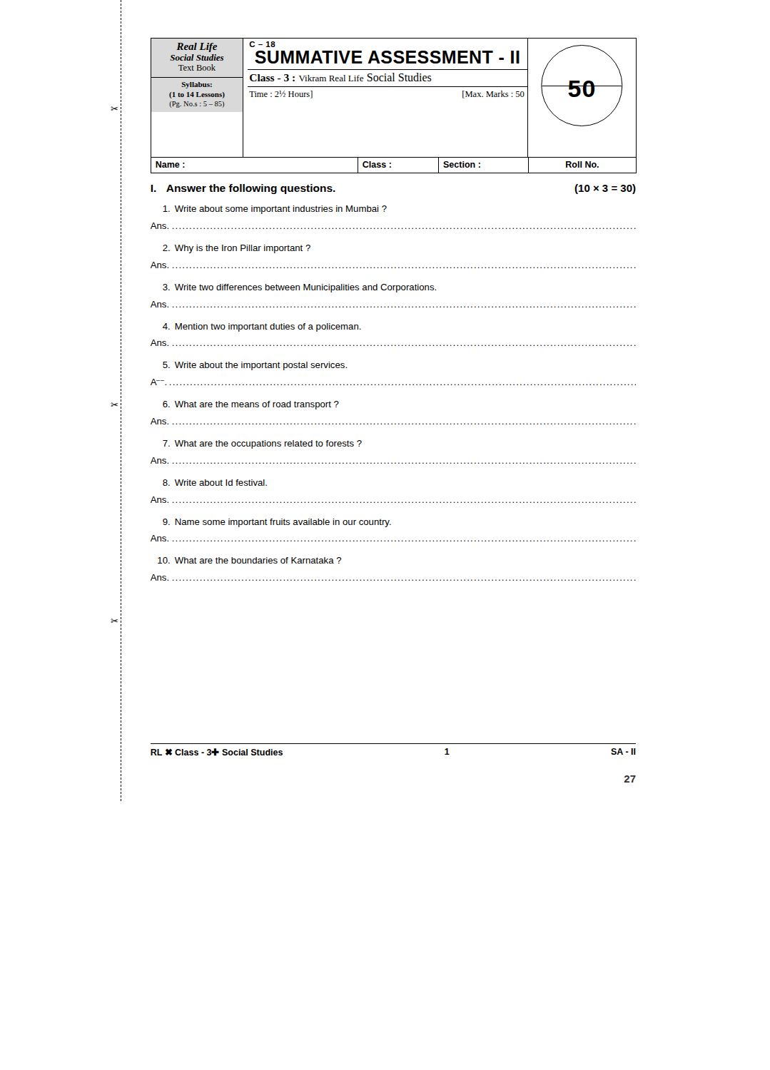✂
✂
✂
Real Life
Social Studies
Text Book
Syllabus:
(1 to 14 Lessons)
(Pg. No.s : 5 – 85)
C – 18
SUMMATIVE ASSESSMENT - II
Class - 3 : Vikram Real Life Social Studies
Time : 2½ Hours] [Max. Marks : 50
50
Name :
Class :
Section :
Roll No.
I. Answer the following questions. (10 × 3 = 30)
1. Write about some important industries in Mumbai ?
Ans. .........................................................................................................................................
2. Why is the Iron Pillar important ?
Ans. .........................................................................................................................................
3. Write two differences between Municipalities and Corporations.
Ans. .........................................................................................................................................
4. Mention two important duties of a policeman.
Ans. .........................................................................................................................................
5. Write about the important postal services.
A⁻⁻. .........................................................................................................................................
6. What are the means of road transport ?
Ans. .........................................................................................................................................
7. What are the occupations related to forests ?
Ans. .........................................................................................................................................
8. Write about Id festival.
Ans. .........................................................................................................................................
9. Name some important fruits available in our country.
Ans. .........................................................................................................................................
10. What are the boundaries of Karnataka ?
Ans. .........................................................................................................................................
RL ✖ Class - 3✚ Social Studies SA - II
1
27